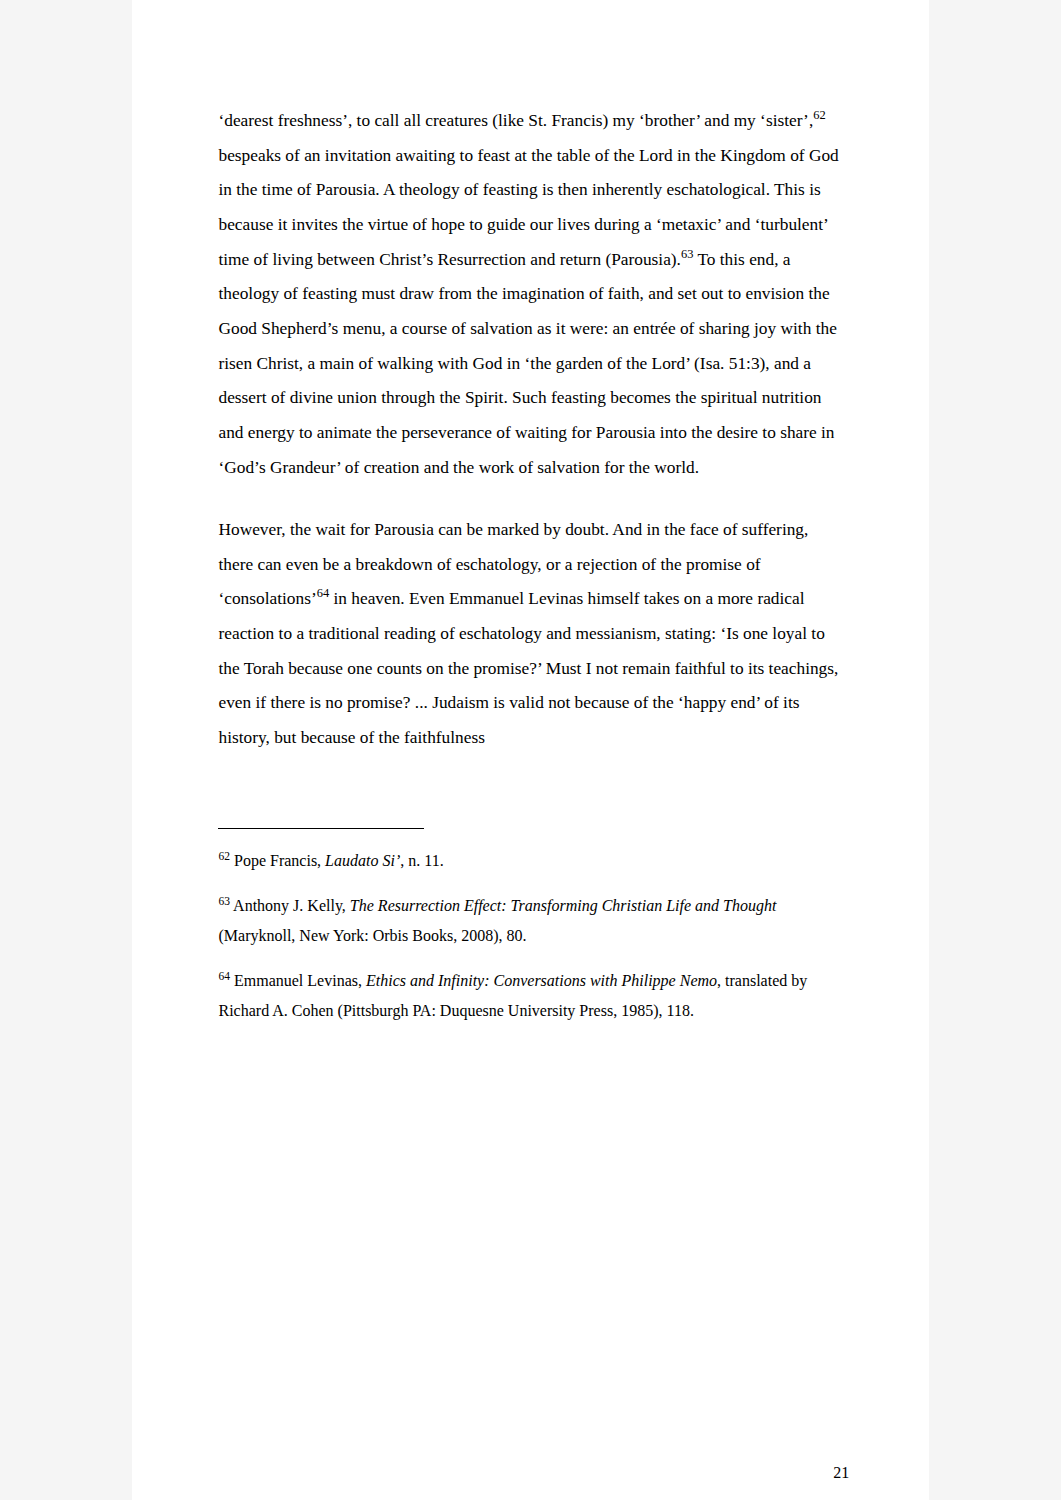‘dearest freshness’, to call all creatures (like St. Francis) my ‘brother’ and my ‘sister’,62 bespeaks of an invitation awaiting to feast at the table of the Lord in the Kingdom of God in the time of Parousia. A theology of feasting is then inherently eschatological. This is because it invites the virtue of hope to guide our lives during a ‘metaxic’ and ‘turbulent’ time of living between Christ’s Resurrection and return (Parousia).63 To this end, a theology of feasting must draw from the imagination of faith, and set out to envision the Good Shepherd’s menu, a course of salvation as it were: an entrée of sharing joy with the risen Christ, a main of walking with God in ‘the garden of the Lord’ (Isa. 51:3), and a dessert of divine union through the Spirit. Such feasting becomes the spiritual nutrition and energy to animate the perseverance of waiting for Parousia into the desire to share in ‘God’s Grandeur’ of creation and the work of salvation for the world.
However, the wait for Parousia can be marked by doubt. And in the face of suffering, there can even be a breakdown of eschatology, or a rejection of the promise of ‘consolations’64 in heaven. Even Emmanuel Levinas himself takes on a more radical reaction to a traditional reading of eschatology and messianism, stating: ‘Is one loyal to the Torah because one counts on the promise?’ Must I not remain faithful to its teachings, even if there is no promise? ... Judaism is valid not because of the ‘happy end’ of its history, but because of the faithfulness
62 Pope Francis, Laudato Si’, n. 11.
63 Anthony J. Kelly, The Resurrection Effect: Transforming Christian Life and Thought (Maryknoll, New York: Orbis Books, 2008), 80.
64 Emmanuel Levinas, Ethics and Infinity: Conversations with Philippe Nemo, translated by Richard A. Cohen (Pittsburgh PA: Duquesne University Press, 1985), 118.
21